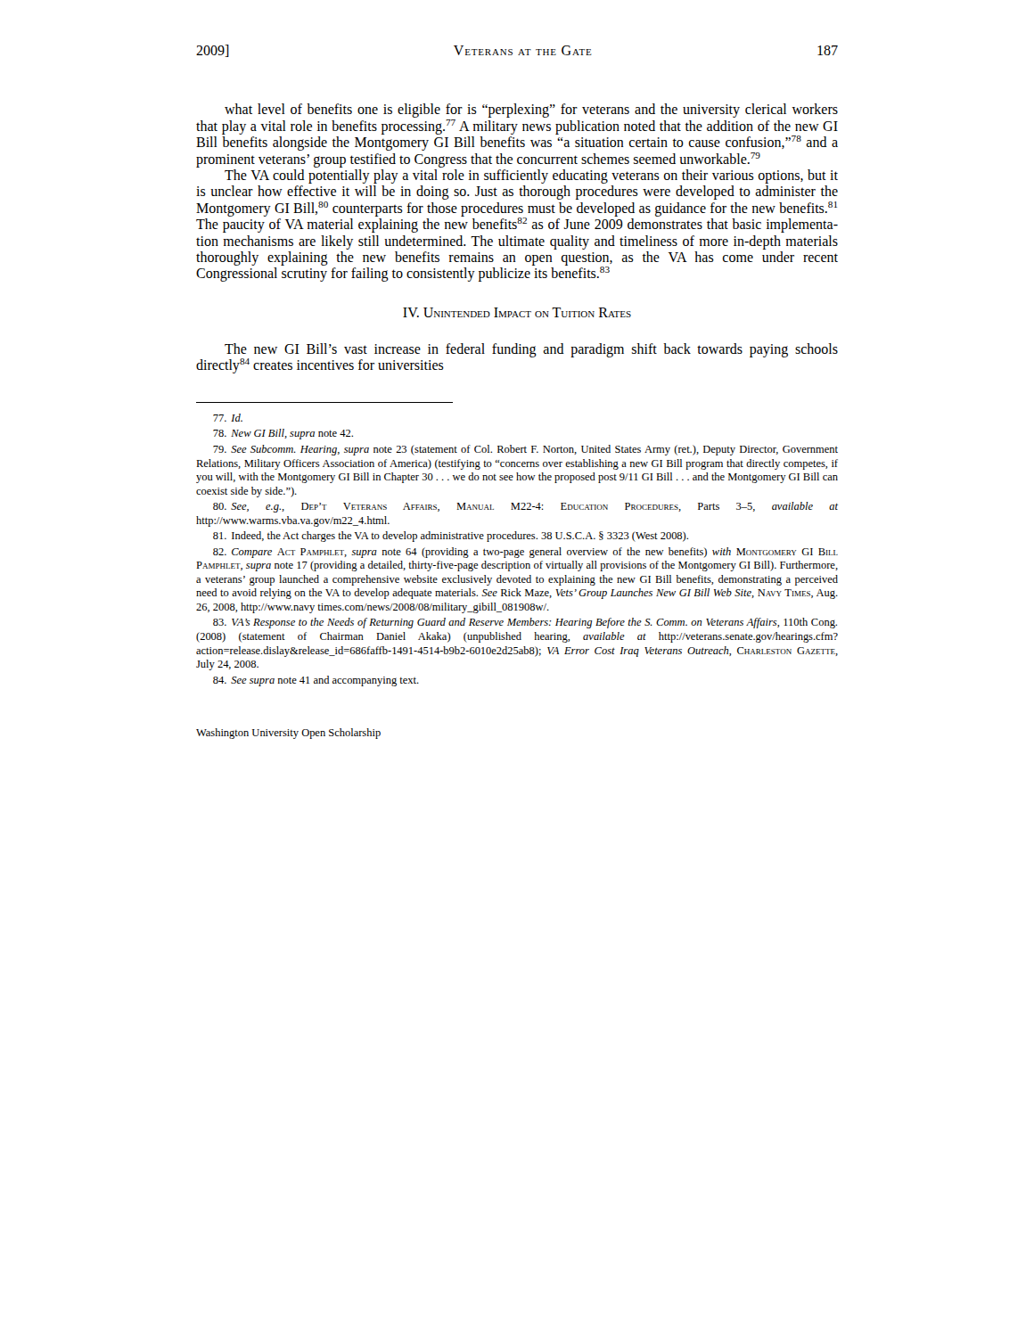2009] Veterans at the Gate 187
what level of benefits one is eligible for is “perplexing” for veterans and the university clerical workers that play a vital role in benefits processing.77 A military news publication noted that the addition of the new GI Bill benefits alongside the Montgomery GI Bill benefits was “a situation certain to cause confusion,”78 and a prominent veterans’ group testified to Congress that the concurrent schemes seemed unworkable.79
The VA could potentially play a vital role in sufficiently educating veterans on their various options, but it is unclear how effective it will be in doing so. Just as thorough procedures were developed to administer the Montgomery GI Bill,80 counterparts for those procedures must be developed as guidance for the new benefits.81 The paucity of VA material explaining the new benefits82 as of June 2009 demonstrates that basic implementation mechanisms are likely still undetermined. The ultimate quality and timeliness of more in-depth materials thoroughly explaining the new benefits remains an open question, as the VA has come under recent Congressional scrutiny for failing to consistently publicize its benefits.83
IV. Unintended Impact on Tuition Rates
The new GI Bill’s vast increase in federal funding and paradigm shift back towards paying schools directly84 creates incentives for universities
77. Id.
78. New GI Bill, supra note 42.
79. See Subcomm. Hearing, supra note 23 (statement of Col. Robert F. Norton, United States Army (ret.), Deputy Director, Government Relations, Military Officers Association of America) (testifying to “concerns over establishing a new GI Bill program that directly competes, if you will, with the Montgomery GI Bill in Chapter 30 . . . we do not see how the proposed post 9/11 GI Bill . . . and the Montgomery GI Bill can coexist side by side.”).
80. See, e.g., Dep’t Veterans Affairs, Manual M22-4: Education Procedures, Parts 3–5, available at http://www.warms.vba.va.gov/m22_4.html.
81. Indeed, the Act charges the VA to develop administrative procedures. 38 U.S.C.A. § 3323 (West 2008).
82. Compare Act Pamphlet, supra note 64 (providing a two-page general overview of the new benefits) with Montgomery GI Bill Pamphlet, supra note 17 (providing a detailed, thirty-five-page description of virtually all provisions of the Montgomery GI Bill). Furthermore, a veterans’ group launched a comprehensive website exclusively devoted to explaining the new GI Bill benefits, demonstrating a perceived need to avoid relying on the VA to develop adequate materials. See Rick Maze, Vets’ Group Launches New GI Bill Web Site, Navy Times, Aug. 26, 2008, http://www.navy times.com/news/2008/08/military_gibill_081908w/.
83. VA’s Response to the Needs of Returning Guard and Reserve Members: Hearing Before the S. Comm. on Veterans Affairs, 110th Cong. (2008) (statement of Chairman Daniel Akaka) (unpublished hearing, available at http://veterans.senate.gov/hearings.cfm?action=release.dislay&release_id=686faffb-1491-4514-b9b2-6010e2d25ab8); VA Error Cost Iraq Veterans Outreach, Charleston Gazette, July 24, 2008.
84. See supra note 41 and accompanying text.
Washington University Open Scholarship